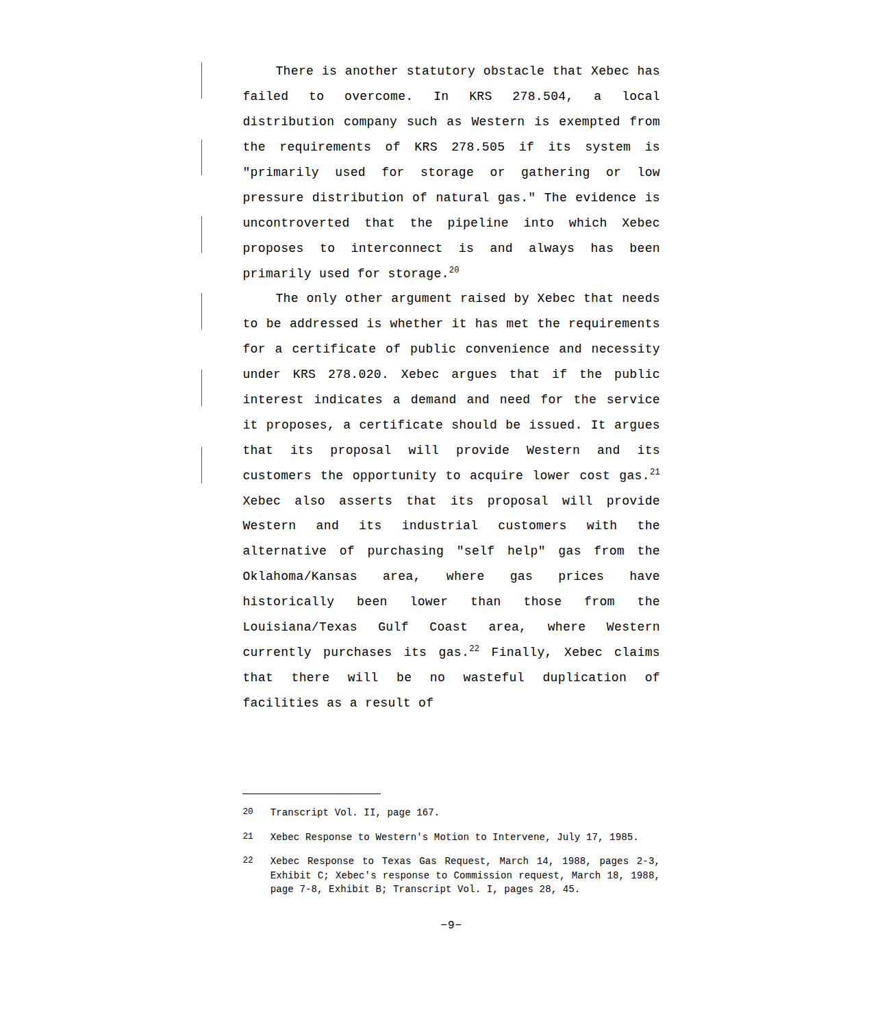There is another statutory obstacle that Xebec has failed to overcome. In KRS 278.504, a local distribution company such as Western is exempted from the requirements of KRS 278.505 if its system is "primarily used for storage or gathering or low pressure distribution of natural gas." The evidence is uncontroverted that the pipeline into which Xebec proposes to interconnect is and always has been primarily used for storage.20
The only other argument raised by Xebec that needs to be addressed is whether it has met the requirements for a certificate of public convenience and necessity under KRS 278.020. Xebec argues that if the public interest indicates a demand and need for the service it proposes, a certificate should be issued. It argues that its proposal will provide Western and its customers the opportunity to acquire lower cost gas.21 Xebec also asserts that its proposal will provide Western and its industrial customers with the alternative of purchasing "self help" gas from the Oklahoma/Kansas area, where gas prices have historically been lower than those from the Louisiana/Texas Gulf Coast area, where Western currently purchases its gas.22 Finally, Xebec claims that there will be no wasteful duplication of facilities as a result of
20
Transcript Vol. II, page 167.
21
Xebec Response to Western's Motion to Intervene, July 17, 1985.
22
Xebec Response to Texas Gas Request, March 14, 1988, pages 2-3, Exhibit C; Xebec's response to Commission request, March 18, 1988, page 7-8, Exhibit B; Transcript Vol. I, pages 28, 45.
−9−